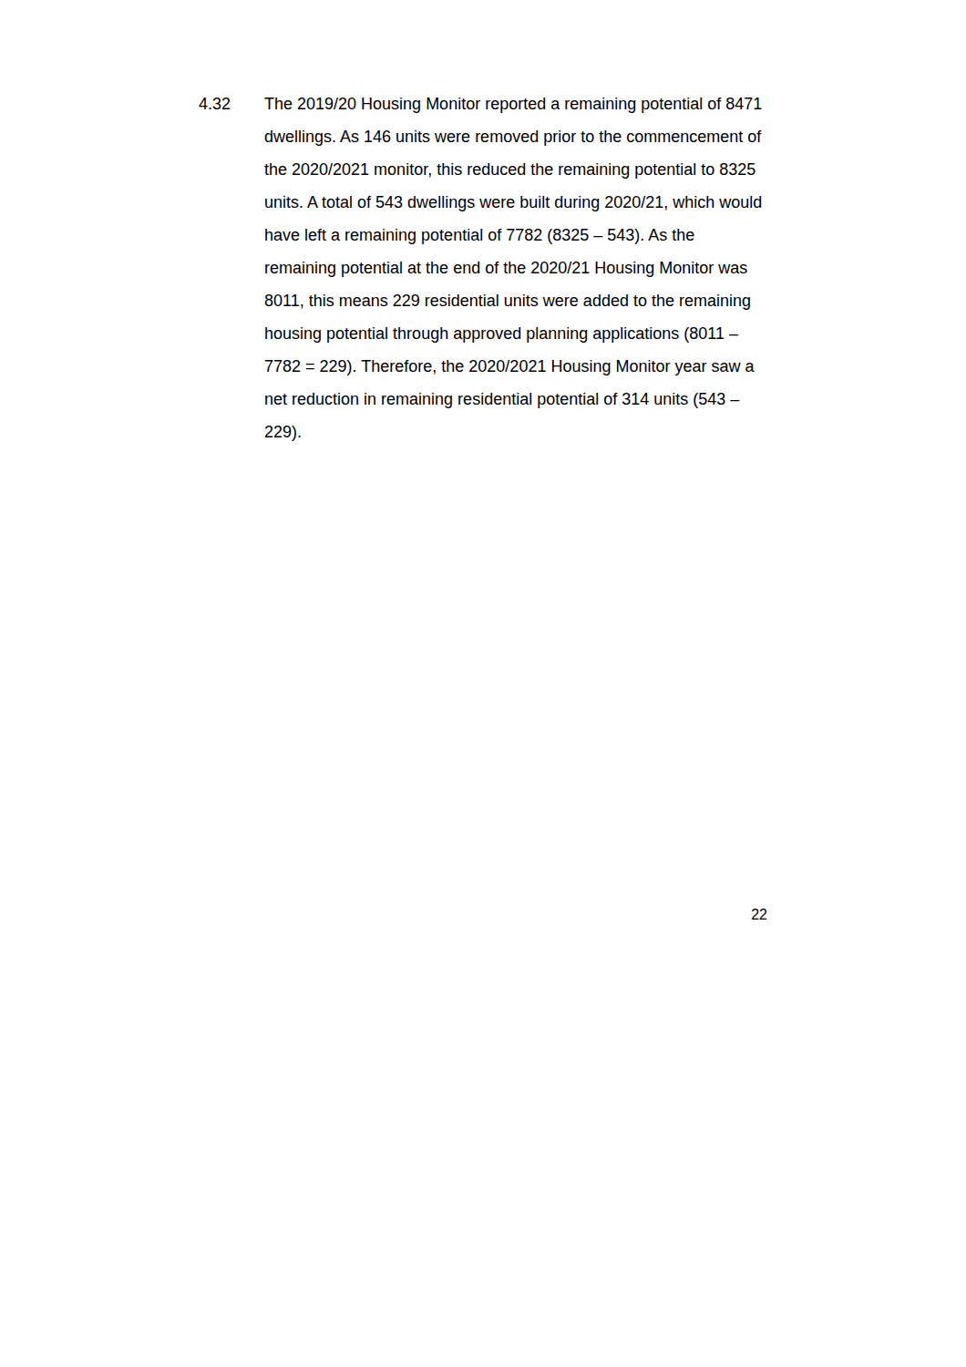4.32
The 2019/20 Housing Monitor reported a remaining potential of 8471 dwellings. As 146 units were removed prior to the commencement of the 2020/2021 monitor, this reduced the remaining potential to 8325 units. A total of 543 dwellings were built during 2020/21, which would have left a remaining potential of 7782 (8325 – 543). As the remaining potential at the end of the 2020/21 Housing Monitor was 8011, this means 229 residential units were added to the remaining housing potential through approved planning applications (8011 – 7782 = 229). Therefore, the 2020/2021 Housing Monitor year saw a net reduction in remaining residential potential of 314 units (543 – 229).
22